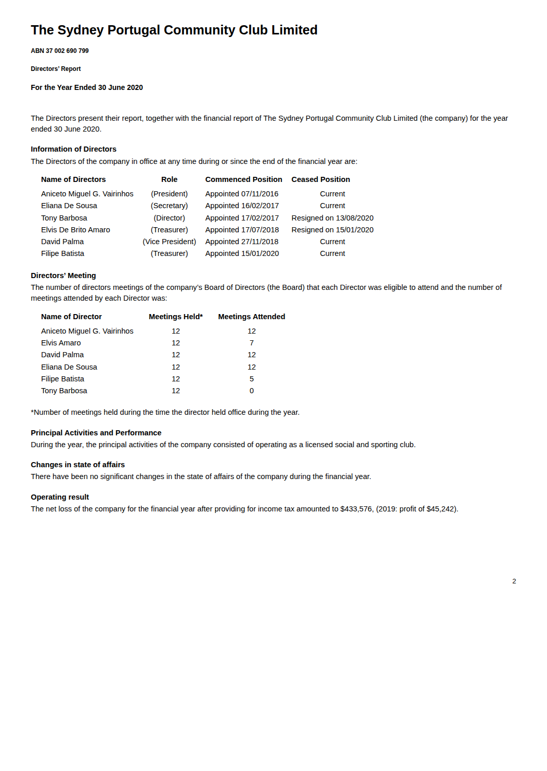The Sydney Portugal Community Club Limited
ABN 37 002 690 799
Directors’ Report
For the Year Ended 30 June 2020
The Directors present their report, together with the financial report of The Sydney Portugal Community Club Limited (the company) for the year ended 30 June 2020.
Information of Directors
The Directors of the company in office at any time during or since the end of the financial year are:
| Name of Directors | Role | Commenced Position | Ceased Position |
| --- | --- | --- | --- |
| Aniceto Miguel G. Vairinhos | (President) | Appointed 07/11/2016 | Current |
| Eliana De Sousa | (Secretary) | Appointed 16/02/2017 | Current |
| Tony Barbosa | (Director) | Appointed 17/02/2017 | Resigned on 13/08/2020 |
| Elvis De Brito Amaro | (Treasurer) | Appointed 17/07/2018 | Resigned on 15/01/2020 |
| David Palma | (Vice President) | Appointed 27/11/2018 | Current |
| Filipe Batista | (Treasurer) | Appointed 15/01/2020 | Current |
Directors’ Meeting
The number of directors meetings of the company’s Board of Directors (the Board) that each Director was eligible to attend and the number of meetings attended by each Director was:
| Name of Director | Meetings Held* | Meetings Attended |
| --- | --- | --- |
| Aniceto Miguel G. Vairinhos | 12 | 12 |
| Elvis Amaro | 12 | 7 |
| David Palma | 12 | 12 |
| Eliana De Sousa | 12 | 12 |
| Filipe Batista | 12 | 5 |
| Tony Barbosa | 12 | 0 |
*Number of meetings held during the time the director held office during the year.
Principal Activities and Performance
During the year, the principal activities of the company consisted of operating as a licensed social and sporting club.
Changes in state of affairs
There have been no significant changes in the state of affairs of the company during the financial year.
Operating result
The net loss of the company for the financial year after providing for income tax amounted to $433,576, (2019: profit of $45,242).
2